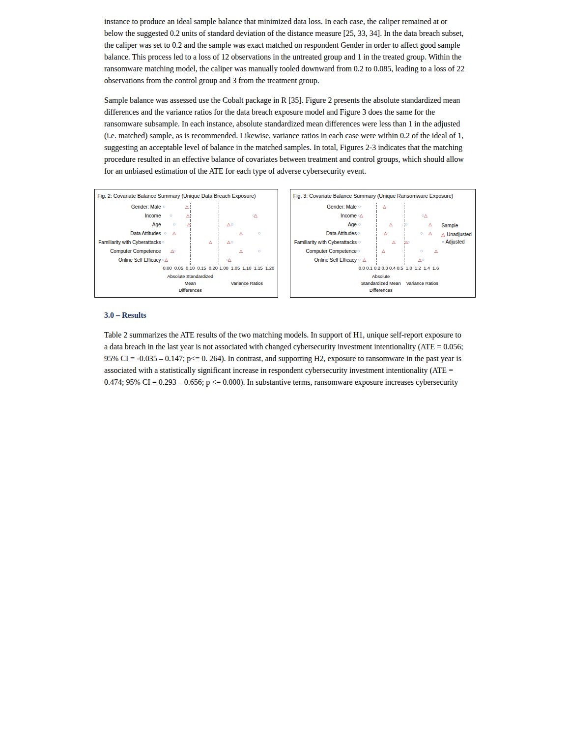instance to produce an ideal sample balance that minimized data loss. In each case, the caliper remained at or below the suggested 0.2 units of standard deviation of the distance measure [25, 33, 34]. In the data breach subset, the caliper was set to 0.2 and the sample was exact matched on respondent Gender in order to affect good sample balance. This process led to a loss of 12 observations in the untreated group and 1 in the treated group. Within the ransomware matching model, the caliper was manually tooled downward from 0.2 to 0.085, leading to a loss of 22 observations from the control group and 3 from the treatment group.
Sample balance was assessed use the Cobalt package in R [35]. Figure 2 presents the absolute standardized mean differences and the variance ratios for the data breach exposure model and Figure 3 does the same for the ransomware subsample. In each instance, absolute standardized mean differences were less than 1 in the adjusted (i.e. matched) sample, as is recommended. Likewise, variance ratios in each case were within 0.2 of the ideal of 1, suggesting an acceptable level of balance in the matched samples. In total, Figures 2-3 indicates that the matching procedure resulted in an effective balance of covariates between treatment and control groups, which should allow for an unbiased estimation of the ATE for each type of adverse cybersecurity event.
Fig. 2: Covariate Balance Summary (Unique Data Breach Exposure)
| Gender: Male | ○ △ | |
| Income | ○ △ | ○ △ |
| Age | ○ △ | △ ○ |
| Data Attitudes | ○ △ | △ ○ |
| Familiarity with Cyberattacks | ○ △ | △ ○ |
| Computer Competence | △ ○ | △ ○ |
| Online Self Efficacy | ○ △ | ○ △ |
| | 0.00 0.05 0.10 0.15 0.20 | 1.00 1.05 1.10 1.15 1.20 |
| | Absolute Standardized Mean Differences | Variance Ratios |
Fig. 3: Covariate Balance Summary (Unique Ransomware Exposure)
| Gender: Male | ○ △ | | Sample △ Unadjusted ○ Adjusted |
| Income | ○ △ | ○ △ |
| Age | ○ △ | ○ △ |
| Data Attitudes | ○ △ | ○ △ |
| Familiarity with Cyberattacks | ○ △ | △ ○ |
| Computer Competence | ○ △ | ○ △ |
| Online Self Efficacy | ○ △ | △ ○ |
| | 0.0 0.1 0.2 0.3 0.4 0.5 | 1.0 1.2 1.4 1.6 | |
| | Absolute Standardized Mean Differences | Variance Ratios | |
3.0 – Results
Table 2 summarizes the ATE results of the two matching models. In support of H1, unique self-report exposure to a data breach in the last year is not associated with changed cybersecurity investment intentionality (ATE = 0.056; 95% CI = -0.035 – 0.147; p<= 0. 264). In contrast, and supporting H2, exposure to ransomware in the past year is associated with a statistically significant increase in respondent cybersecurity investment intentionality (ATE = 0.474; 95% CI = 0.293 – 0.656; p <= 0.000). In substantive terms, ransomware exposure increases cybersecurity